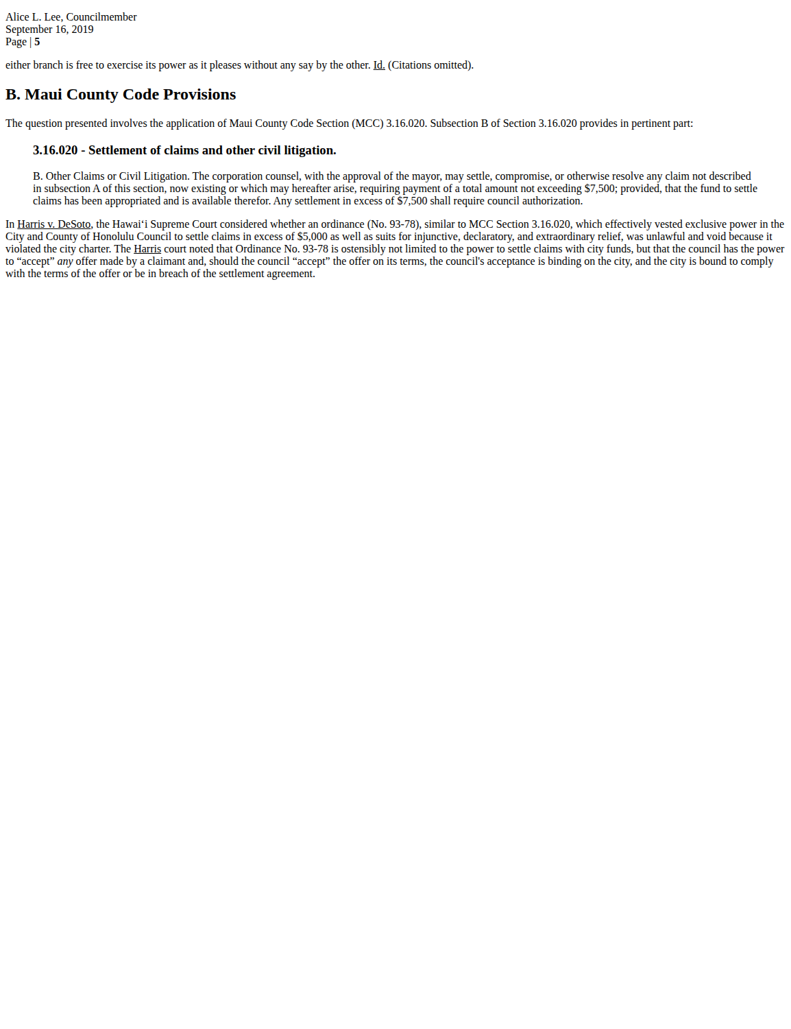Alice L. Lee, Councilmember
September 16, 2019
Page | 5
either branch is free to exercise its power as it pleases without any say by the other. Id. (Citations omitted).
B. Maui County Code Provisions
The question presented involves the application of Maui County Code Section (MCC) 3.16.020. Subsection B of Section 3.16.020 provides in pertinent part:
3.16.020 - Settlement of claims and other civil litigation.
B. Other Claims or Civil Litigation. The corporation counsel, with the approval of the mayor, may settle, compromise, or otherwise resolve any claim not described in subsection A of this section, now existing or which may hereafter arise, requiring payment of a total amount not exceeding $7,500; provided, that the fund to settle claims has been appropriated and is available therefor. Any settlement in excess of $7,500 shall require council authorization.
In Harris v. DeSoto, the Hawai‘i Supreme Court considered whether an ordinance (No. 93-78), similar to MCC Section 3.16.020, which effectively vested exclusive power in the City and County of Honolulu Council to settle claims in excess of $5,000 as well as suits for injunctive, declaratory, and extraordinary relief, was unlawful and void because it violated the city charter. The Harris court noted that Ordinance No. 93-78 is ostensibly not limited to the power to settle claims with city funds, but that the council has the power to “accept” any offer made by a claimant and, should the council “accept” the offer on its terms, the council's acceptance is binding on the city, and the city is bound to comply with the terms of the offer or be in breach of the settlement agreement.